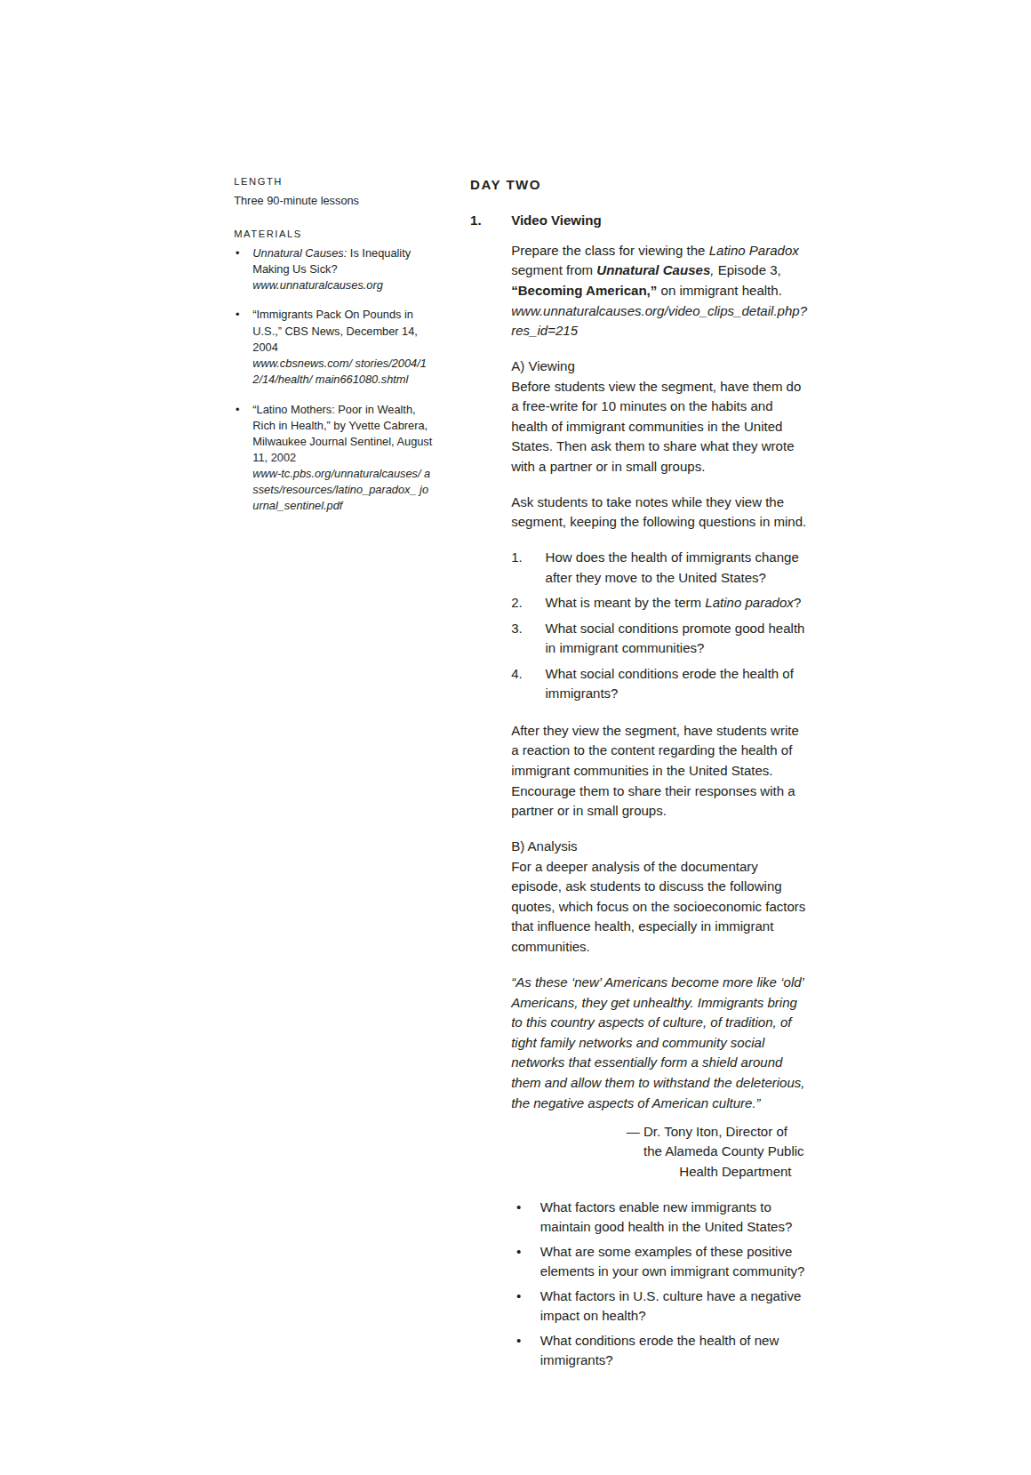LENGTH
Three 90-minute lessons
MATERIALS
Unnatural Causes: Is Inequality Making Us Sick?
www.unnaturalcauses.org
“Immigrants Pack On Pounds in U.S.,” CBS News, December 14, 2004
www.cbsnews.com/ stories/2004/12/14/health/ main661080.shtml
“Latino Mothers: Poor in Wealth, Rich in Health,” by Yvette Cabrera, Milwaukee Journal Sentinel, August 11, 2002
www-tc.pbs.org/unnaturalcauses/ assets/resources/latino_paradox_ journal_sentinel.pdf
DAY TWO
1.
Video Viewing
Prepare the class for viewing the Latino Paradox segment from Unnatural Causes, Episode 3, “Becoming American,” on immigrant health. www.unnaturalcauses.org/video_clips_detail.php?res_id=215
A) Viewing
Before students view the segment, have them do a free-write for 10 minutes on the habits and health of immigrant communities in the United States. Then ask them to share what they wrote with a partner or in small groups.
Ask students to take notes while they view the segment, keeping the following questions in mind.
How does the health of immigrants change after they move to the United States?
What is meant by the term Latino paradox?
What social conditions promote good health in immigrant communities?
What social conditions erode the health of immigrants?
After they view the segment, have students write a reaction to the content regarding the health of immigrant communities in the United States. Encourage them to share their responses with a partner or in small groups.
B) Analysis
For a deeper analysis of the documentary episode, ask students to discuss the following quotes, which focus on the socioeconomic factors that influence health, especially in immigrant communities.
“As these ‘new’ Americans become more like ‘old’ Americans, they get unhealthy. Immigrants bring to this country aspects of culture, of tradition, of tight family networks and community social networks that essentially form a shield around them and allow them to withstand the deleterious, the negative aspects of American culture.”
— Dr. Tony Iton, Director of the Alameda County Public Health Department
What factors enable new immigrants to maintain good health in the United States?
What are some examples of these positive elements in your own immigrant community?
What factors in U.S. culture have a negative impact on health?
What conditions erode the health of new immigrants?